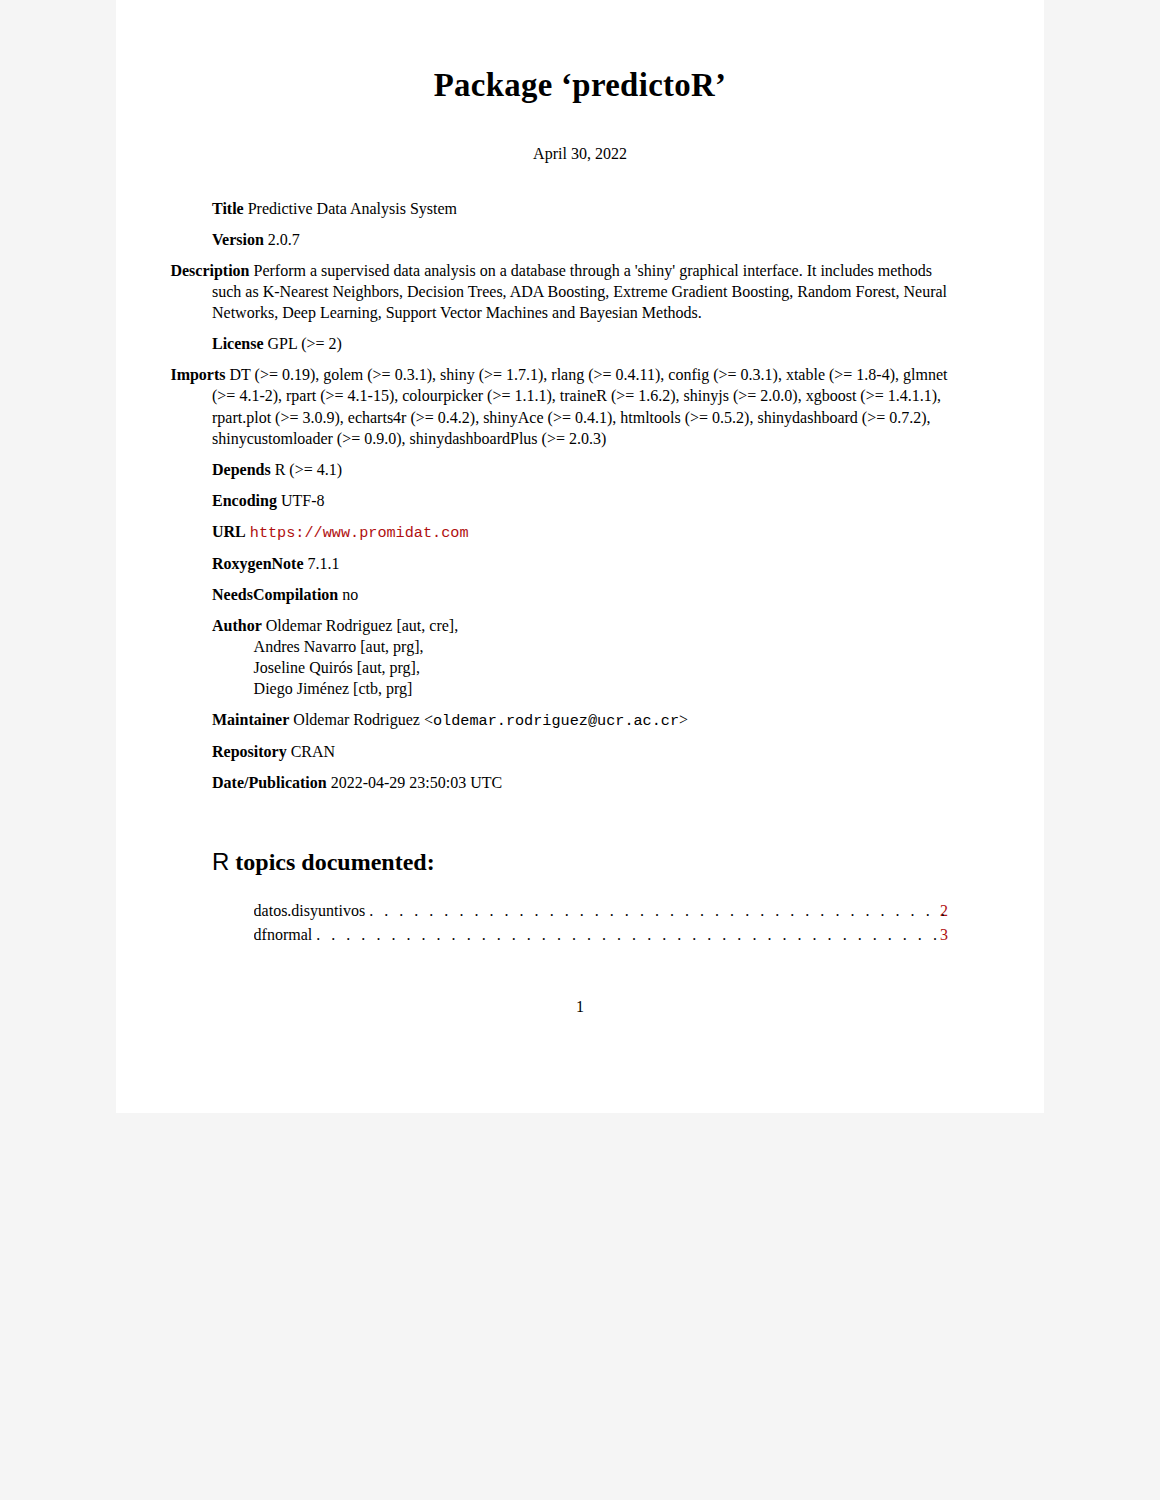Package ‘predictoR’
April 30, 2022
Title Predictive Data Analysis System
Version 2.0.7
Description Perform a supervised data analysis on a database through a 'shiny' graphical interface. It includes methods such as K-Nearest Neighbors, Decision Trees, ADA Boosting, Extreme Gradient Boosting, Random Forest, Neural Networks, Deep Learning, Support Vector Machines and Bayesian Methods.
License GPL (>= 2)
Imports DT (>= 0.19), golem (>= 0.3.1), shiny (>= 1.7.1), rlang (>= 0.4.11), config (>= 0.3.1), xtable (>= 1.8-4), glmnet (>= 4.1-2), rpart (>= 4.1-15), colourpicker (>= 1.1.1), traineR (>= 1.6.2), shinyjs (>= 2.0.0), xgboost (>= 1.4.1.1), rpart.plot (>= 3.0.9), echarts4r (>= 0.4.2), shinyAce (>= 0.4.1), htmltools (>= 0.5.2), shinydashboard (>= 0.7.2), shinycustomloader (>= 0.9.0), shinydashboardPlus (>= 2.0.3)
Depends R (>= 4.1)
Encoding UTF-8
URL https://www.promidat.com
RoxygenNote 7.1.1
NeedsCompilation no
Author Oldemar Rodriguez [aut, cre],
Andres Navarro [aut, prg],
Joseline Quirós [aut, prg],
Diego Jiménez [ctb, prg]
Maintainer Oldemar Rodriguez <oldemar.rodriguez@ucr.ac.cr>
Repository CRAN
Date/Publication 2022-04-29 23:50:03 UTC
R topics documented:
datos.disyuntivos 2 . . . . . . . . . . . . . . . . . . . . . . . . . . . . . . . . . . . . . . . . . .
dfnormal 3 . . . . . . . . . . . . . . . . . . . . . . . . . . . . . . . . . . . . . . . . . . . . . . .
1